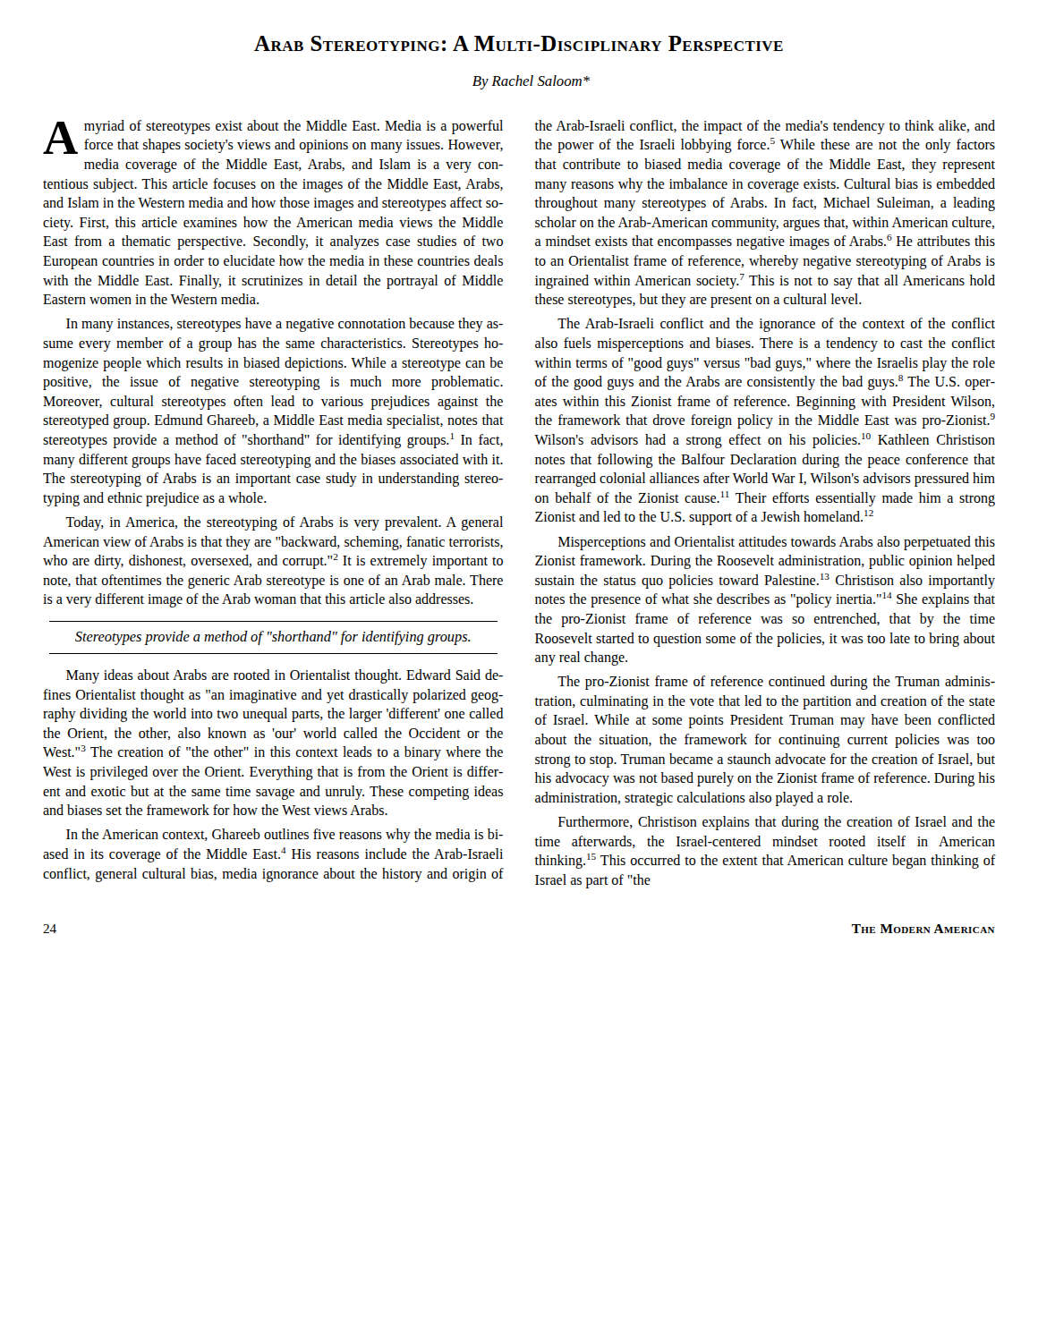Arab Stereotyping: A Multi-Disciplinary Perspective
By Rachel Saloom*
A myriad of stereotypes exist about the Middle East. Media is a powerful force that shapes society's views and opinions on many issues. However, media coverage of the Middle East, Arabs, and Islam is a very contentious subject. This article focuses on the images of the Middle East, Arabs, and Islam in the Western media and how those images and stereotypes affect society. First, this article examines how the American media views the Middle East from a thematic perspective. Secondly, it analyzes case studies of two European countries in order to elucidate how the media in these countries deals with the Middle East. Finally, it scrutinizes in detail the portrayal of Middle Eastern women in the Western media.
In many instances, stereotypes have a negative connotation because they assume every member of a group has the same characteristics. Stereotypes homogenize people which results in biased depictions. While a stereotype can be positive, the issue of negative stereotyping is much more problematic. Moreover, cultural stereotypes often lead to various prejudices against the stereotyped group. Edmund Ghareeb, a Middle East media specialist, notes that stereotypes provide a method of "shorthand" for identifying groups.1 In fact, many different groups have faced stereotyping and the biases associated with it. The stereotyping of Arabs is an important case study in understanding stereotyping and ethnic prejudice as a whole.
Today, in America, the stereotyping of Arabs is very prevalent. A general American view of Arabs is that they are "backward, scheming, fanatic terrorists, who are dirty, dishonest, oversexed, and corrupt."2 It is extremely important to note, that oftentimes the generic Arab stereotype is one of an Arab male. There is a very different image of the Arab woman that this article also addresses.
Stereotypes provide a method of "shorthand" for identifying groups.
Many ideas about Arabs are rooted in Orientalist thought. Edward Said defines Orientalist thought as "an imaginative and yet drastically polarized geography dividing the world into two unequal parts, the larger 'different' one called the Orient, the other, also known as 'our' world called the Occident or the West."3 The creation of "the other" in this context leads to a binary where the West is privileged over the Orient. Everything that is from the Orient is different and exotic but at the same time savage and unruly. These competing ideas and biases set the framework for how the West views Arabs.
In the American context, Ghareeb outlines five reasons why the media is biased in its coverage of the Middle East.4 His reasons include the Arab-Israeli conflict, general cultural bias, media ignorance about the history and origin of the Arab-Israeli conflict, the impact of the media's tendency to think alike, and the power of the Israeli lobbying force.5 While these are not the only factors that contribute to biased media coverage of the Middle East, they represent many reasons why the imbalance in coverage exists. Cultural bias is embedded throughout many stereotypes of Arabs. In fact, Michael Suleiman, a leading scholar on the Arab-American community, argues that, within American culture, a mindset exists that encompasses negative images of Arabs.6 He attributes this to an Orientalist frame of reference, whereby negative stereotyping of Arabs is ingrained within American society.7 This is not to say that all Americans hold these stereotypes, but they are present on a cultural level.
The Arab-Israeli conflict and the ignorance of the context of the conflict also fuels misperceptions and biases. There is a tendency to cast the conflict within terms of "good guys" versus "bad guys," where the Israelis play the role of the good guys and the Arabs are consistently the bad guys.8 The U.S. operates within this Zionist frame of reference. Beginning with President Wilson, the framework that drove foreign policy in the Middle East was pro-Zionist.9 Wilson's advisors had a strong effect on his policies.10 Kathleen Christison notes that following the Balfour Declaration during the peace conference that rearranged colonial alliances after World War I, Wilson's advisors pressured him on behalf of the Zionist cause.11 Their efforts essentially made him a strong Zionist and led to the U.S. support of a Jewish homeland.12
Misperceptions and Orientalist attitudes towards Arabs also perpetuated this Zionist framework. During the Roosevelt administration, public opinion helped sustain the status quo policies toward Palestine.13 Christison also importantly notes the presence of what she describes as "policy inertia."14 She explains that the pro-Zionist frame of reference was so entrenched, that by the time Roosevelt started to question some of the policies, it was too late to bring about any real change.
The pro-Zionist frame of reference continued during the Truman administration, culminating in the vote that led to the partition and creation of the state of Israel. While at some points President Truman may have been conflicted about the situation, the framework for continuing current policies was too strong to stop. Truman became a staunch advocate for the creation of Israel, but his advocacy was not based purely on the Zionist frame of reference. During his administration, strategic calculations also played a role.
Furthermore, Christison explains that during the creation of Israel and the time afterwards, the Israel-centered mindset rooted itself in American thinking.15 This occurred to the extent that American culture began thinking of Israel as part of "the
24 The Modern American